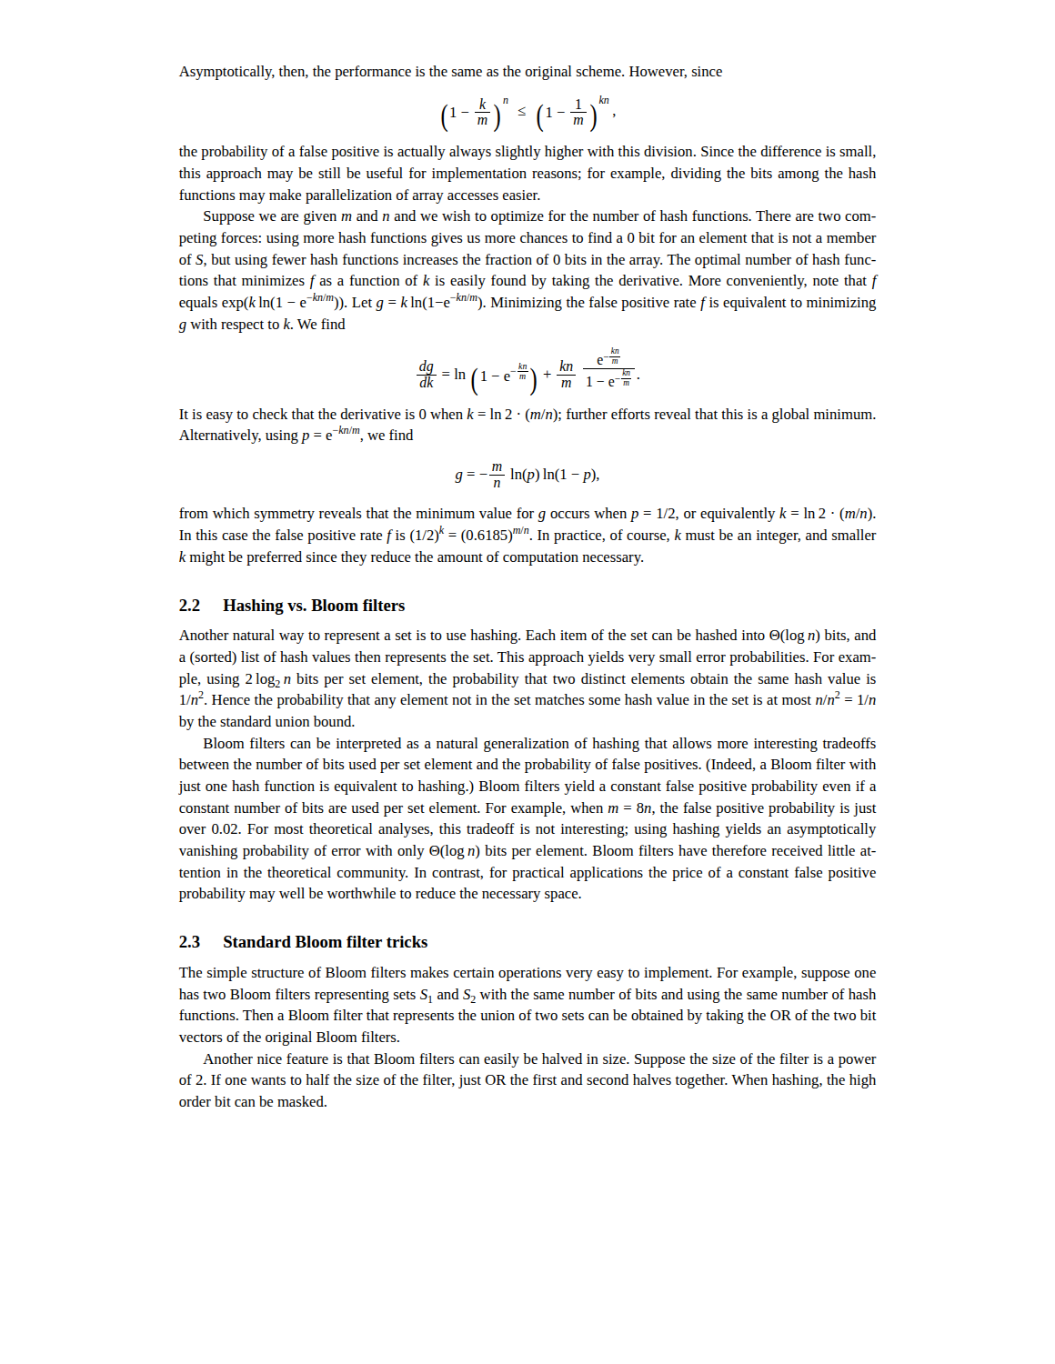Asymptotically, then, the performance is the same as the original scheme. However, since
(1 − km) n ≤ (1 − 1 m) kn,
the probability of a false positive is actually always slightly higher with this division. Since the difference is small, this approach may be still be useful for implementation reasons; for example, dividing the bits among the hash functions may make parallelization of array accesses easier.
Suppose we are given m and n and we wish to optimize for the number of hash functions. There are two competing forces: using more hash functions gives us more chances to find a 0 bit for an element that is not a member of S, but using fewer hash functions increases the fraction of 0 bits in the array. The optimal number of hash functions that minimizes f as a function of k is easily found by taking the derivative. More conveniently, note that f equals exp(k ln(1 − e−kn/m)). Let g = k ln(1−e−kn/m). Minimizing the false positive rate f is equivalent to minimizing g with respect to k. We find
dg dk = ln (1 − e−kn m) + kn m e−kn m 1 − e−kn m.
It is easy to check that the derivative is 0 when k = ln 2 · (m/n); further efforts reveal that this is a global minimum. Alternatively, using p = e−kn/m, we find
g = −mn ln(p) ln(1 − p),
from which symmetry reveals that the minimum value for g occurs when p = 1/2, or equivalently k = ln 2 · (m/n). In this case the false positive rate f is (1/2)k = (0.6185)m/n. In practice, of course, k must be an integer, and smaller k might be preferred since they reduce the amount of computation necessary.
2.2 Hashing vs. Bloom filters
Another natural way to represent a set is to use hashing. Each item of the set can be hashed into Θ(log n) bits, and a (sorted) list of hash values then represents the set. This approach yields very small error probabilities. For example, using 2 log2 n bits per set element, the probability that two distinct elements obtain the same hash value is 1/n2. Hence the probability that any element not in the set matches some hash value in the set is at most n/n2 = 1/n by the standard union bound.
Bloom filters can be interpreted as a natural generalization of hashing that allows more interesting tradeoffs between the number of bits used per set element and the probability of false positives. (Indeed, a Bloom filter with just one hash function is equivalent to hashing.) Bloom filters yield a constant false positive probability even if a constant number of bits are used per set element. For example, when m = 8n, the false positive probability is just over 0.02. For most theoretical analyses, this tradeoff is not interesting; using hashing yields an asymptotically vanishing probability of error with only Θ(log n) bits per element. Bloom filters have therefore received little attention in the theoretical community. In contrast, for practical applications the price of a constant false positive probability may well be worthwhile to reduce the necessary space.
2.3 Standard Bloom filter tricks
The simple structure of Bloom filters makes certain operations very easy to implement. For example, suppose one has two Bloom filters representing sets S1 and S2 with the same number of bits and using the same number of hash functions. Then a Bloom filter that represents the union of two sets can be obtained by taking the OR of the two bit vectors of the original Bloom filters.
Another nice feature is that Bloom filters can easily be halved in size. Suppose the size of the filter is a power of 2. If one wants to half the size of the filter, just OR the first and second halves together. When hashing, the high order bit can be masked.